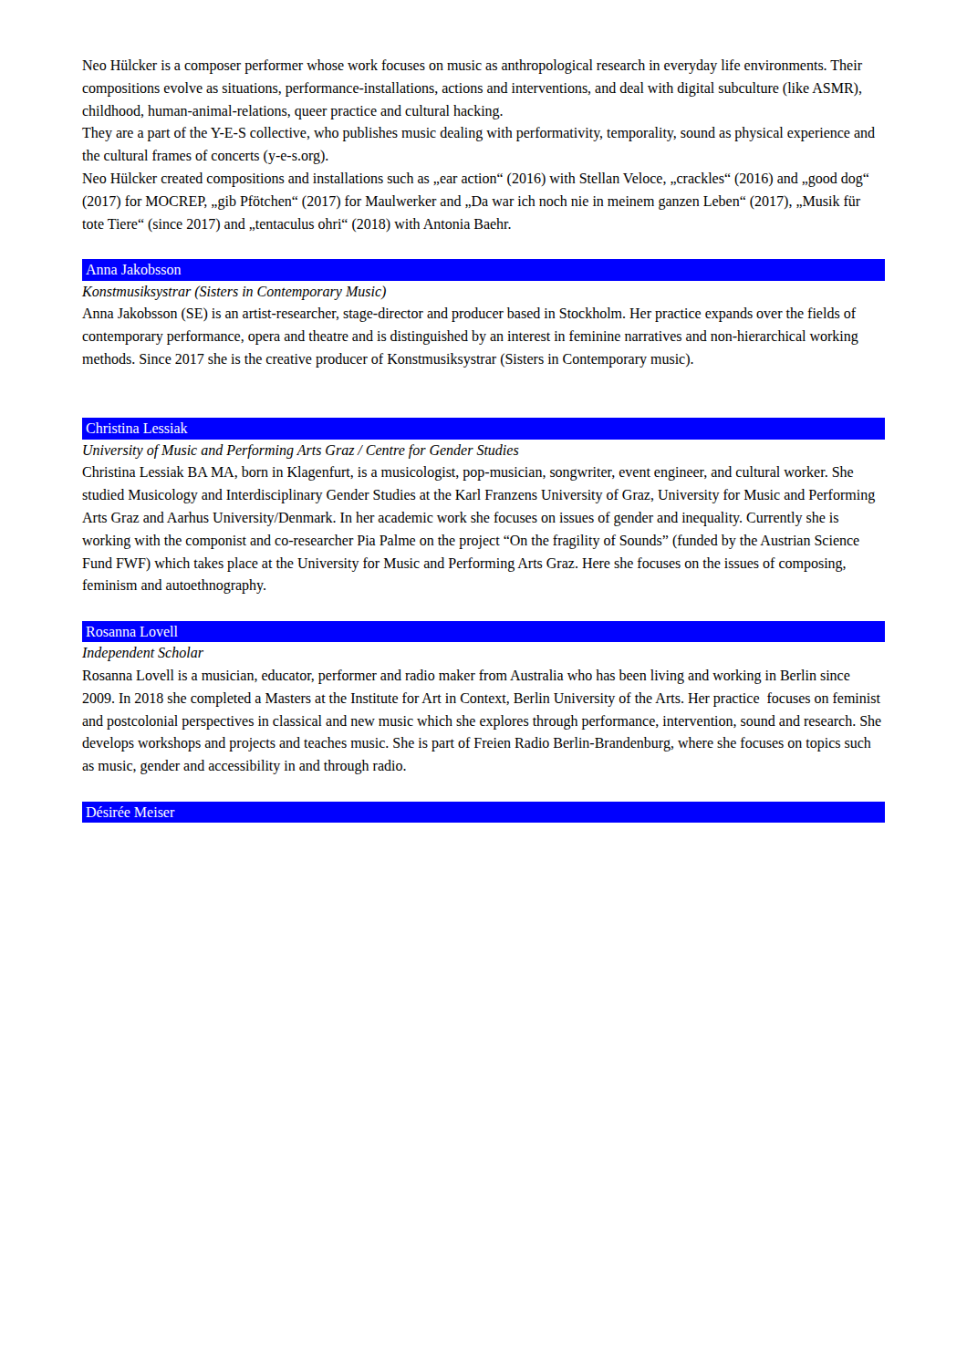Neo Hülcker is a composer performer whose work focuses on music as anthropological research in everyday life environments. Their compositions evolve as situations, performance-installations, actions and interventions, and deal with digital subculture (like ASMR), childhood, human-animal-relations, queer practice and cultural hacking.
They are a part of the Y-E-S collective, who publishes music dealing with performativity, temporality, sound as physical experience and the cultural frames of concerts (y-e-s.org).
Neo Hülcker created compositions and installations such as „ear action“ (2016) with Stellan Veloce, „crackles“ (2016) and „good dog“ (2017) for MOCREP, „gib Pfötchen“ (2017) for Maulwerker and „Da war ich noch nie in meinem ganzen Leben“ (2017), „Musik für tote Tiere“ (since 2017) and „tentaculus ohri“ (2018) with Antonia Baehr.
Anna Jakobsson
Konstmusiksystrar (Sisters in Contemporary Music)
Anna Jakobsson (SE) is an artist-researcher, stage-director and producer based in Stockholm. Her practice expands over the fields of contemporary performance, opera and theatre and is distinguished by an interest in feminine narratives and non-hierarchical working methods. Since 2017 she is the creative producer of Konstmusiksystrar (Sisters in Contemporary music).
Christina Lessiak
University of Music and Performing Arts Graz / Centre for Gender Studies
Christina Lessiak BA MA, born in Klagenfurt, is a musicologist, pop-musician, songwriter, event engineer, and cultural worker. She studied Musicology and Interdisciplinary Gender Studies at the Karl Franzens University of Graz, University for Music and Performing Arts Graz and Aarhus University/Denmark. In her academic work she focuses on issues of gender and inequality. Currently she is working with the componist and co-researcher Pia Palme on the project “On the fragility of Sounds” (funded by the Austrian Science Fund FWF) which takes place at the University for Music and Performing Arts Graz. Here she focuses on the issues of composing, feminism and autoethnography.
Rosanna Lovell
Independent Scholar
Rosanna Lovell is a musician, educator, performer and radio maker from Australia who has been living and working in Berlin since 2009. In 2018 she completed a Masters at the Institute for Art in Context, Berlin University of the Arts. Her practice focuses on feminist and postcolonial perspectives in classical and new music which she explores through performance, intervention, sound and research. She develops workshops and projects and teaches music. She is part of Freien Radio Berlin-Brandenburg, where she focuses on topics such as music, gender and accessibility in and through radio.
Désirée Meiser